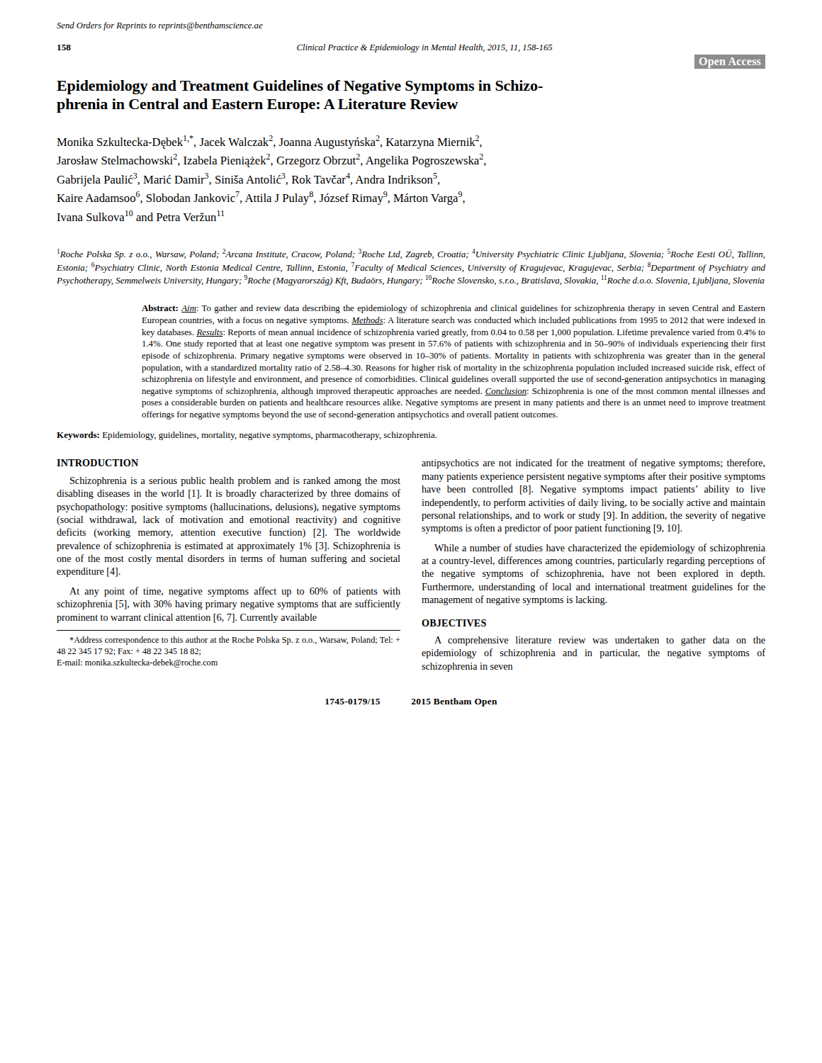Send Orders for Reprints to reprints@benthamscience.ae
158 Clinical Practice & Epidemiology in Mental Health, 2015, 11, 158-165
Open Access
Epidemiology and Treatment Guidelines of Negative Symptoms in Schizo-
phrenia in Central and Eastern Europe: A Literature Review
Monika Szkultecka-Dębek1,*, Jacek Walczak2, Joanna Augustyńska2, Katarzyna Miernik2,
Jarosław Stelmachowski2, Izabela Pieniążek2, Grzegorz Obrzut2, Angelika Pogroszewska2,
Gabrijela Paulić3, Marić Damir3, Siniša Antolić3, Rok Tavčar4, Andra Indrikson5,
Kaire Aadamsoo6, Slobodan Jankovic7, Attila J Pulay8, József Rimay9, Márton Varga9,
Ivana Sulkova10 and Petra Veržun11
1Roche Polska Sp. z o.o., Warsaw, Poland; 2Arcana Institute, Cracow, Poland; 3Roche Ltd, Zagreb, Croatia; 4University Psychiatric Clinic Ljubljana, Slovenia; 5Roche Eesti OÜ, Tallinn, Estonia; 6Psychiatry Clinic, North Estonia Medical Centre, Tallinn, Estonia, 7Faculty of Medical Sciences, University of Kragujevac, Kragujevac, Serbia; 8Department of Psychiatry and Psychotherapy, Semmelweis University, Hungary; 9Roche (Magyarország) Kft, Budaörs, Hungary; 10Roche Slovensko, s.r.o., Bratislava, Slovakia, 11Roche d.o.o. Slovenia, Ljubljana, Slovenia
Abstract: Aim: To gather and review data describing the epidemiology of schizophrenia and clinical guidelines for schizophrenia therapy in seven Central and Eastern European countries, with a focus on negative symptoms. Methods: A literature search was conducted which included publications from 1995 to 2012 that were indexed in key databases. Results: Reports of mean annual incidence of schizophrenia varied greatly, from 0.04 to 0.58 per 1,000 population. Lifetime prevalence varied from 0.4% to 1.4%. One study reported that at least one negative symptom was present in 57.6% of patients with schizophrenia and in 50–90% of individuals experiencing their first episode of schizophrenia. Primary negative symptoms were observed in 10–30% of patients. Mortality in patients with schizophrenia was greater than in the general population, with a standardized mortality ratio of 2.58–4.30. Reasons for higher risk of mortality in the schizophrenia population included increased suicide risk, effect of schizophrenia on lifestyle and environment, and presence of comorbidities. Clinical guidelines overall supported the use of second-generation antipsychotics in managing negative symptoms of schizophrenia, although improved therapeutic approaches are needed. Conclusion: Schizophrenia is one of the most common mental illnesses and poses a considerable burden on patients and healthcare resources alike. Negative symptoms are present in many patients and there is an unmet need to improve treatment offerings for negative symptoms beyond the use of second-generation antipsychotics and overall patient outcomes.
Keywords: Epidemiology, guidelines, mortality, negative symptoms, pharmacotherapy, schizophrenia.
INTRODUCTION
Schizophrenia is a serious public health problem and is ranked among the most disabling diseases in the world [1]. It is broadly characterized by three domains of psychopathology: positive symptoms (hallucinations, delusions), negative symptoms (social withdrawal, lack of motivation and emotional reactivity) and cognitive deficits (working memory, attention executive function) [2]. The worldwide prevalence of schizophrenia is estimated at approximately 1% [3]. Schizophrenia is one of the most costly mental disorders in terms of human suffering and societal expenditure [4].
At any point of time, negative symptoms affect up to 60% of patients with schizophrenia [5], with 30% having primary negative symptoms that are sufficiently prominent to warrant clinical attention [6, 7]. Currently available
*Address correspondence to this author at the Roche Polska Sp. z o.o., Warsaw, Poland; Tel: + 48 22 345 17 92; Fax: + 48 22 345 18 82;
E-mail: monika.szkultecka-debek@roche.com
antipsychotics are not indicated for the treatment of negative symptoms; therefore, many patients experience persistent negative symptoms after their positive symptoms have been controlled [8]. Negative symptoms impact patients’ ability to live independently, to perform activities of daily living, to be socially active and maintain personal relationships, and to work or study [9]. In addition, the severity of negative symptoms is often a predictor of poor patient functioning [9, 10].
While a number of studies have characterized the epidemiology of schizophrenia at a country-level, differences among countries, particularly regarding perceptions of the negative symptoms of schizophrenia, have not been explored in depth. Furthermore, understanding of local and international treatment guidelines for the management of negative symptoms is lacking.
OBJECTIVES
A comprehensive literature review was undertaken to gather data on the epidemiology of schizophrenia and in particular, the negative symptoms of schizophrenia in seven
1745-0179/15 2015 Bentham Open